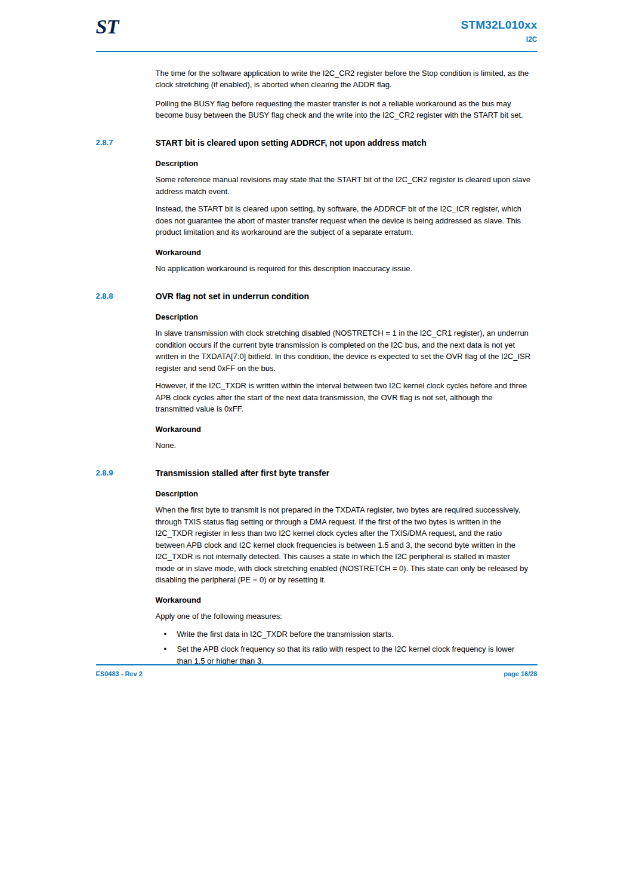ST
STM32L010xx
I2C
The time for the software application to write the I2C_CR2 register before the Stop condition is limited, as the clock stretching (if enabled), is aborted when clearing the ADDR flag.
Polling the BUSY flag before requesting the master transfer is not a reliable workaround as the bus may become busy between the BUSY flag check and the write into the I2C_CR2 register with the START bit set.
2.8.7
START bit is cleared upon setting ADDRCF, not upon address match
Description
Some reference manual revisions may state that the START bit of the I2C_CR2 register is cleared upon slave address match event.
Instead, the START bit is cleared upon setting, by software, the ADDRCF bit of the I2C_ICR register, which does not guarantee the abort of master transfer request when the device is being addressed as slave. This product limitation and its workaround are the subject of a separate erratum.
Workaround
No application workaround is required for this description inaccuracy issue.
2.8.8
OVR flag not set in underrun condition
Description
In slave transmission with clock stretching disabled (NOSTRETCH = 1 in the I2C_CR1 register), an underrun condition occurs if the current byte transmission is completed on the I2C bus, and the next data is not yet written in the TXDATA[7:0] bitfield. In this condition, the device is expected to set the OVR flag of the I2C_ISR register and send 0xFF on the bus.
However, if the I2C_TXDR is written within the interval between two I2C kernel clock cycles before and three APB clock cycles after the start of the next data transmission, the OVR flag is not set, although the transmitted value is 0xFF.
Workaround
None.
2.8.9
Transmission stalled after first byte transfer
Description
When the first byte to transmit is not prepared in the TXDATA register, two bytes are required successively, through TXIS status flag setting or through a DMA request. If the first of the two bytes is written in the I2C_TXDR register in less than two I2C kernel clock cycles after the TXIS/DMA request, and the ratio between APB clock and I2C kernel clock frequencies is between 1.5 and 3, the second byte written in the I2C_TXDR is not internally detected. This causes a state in which the I2C peripheral is stalled in master mode or in slave mode, with clock stretching enabled (NOSTRETCH = 0). This state can only be released by disabling the peripheral (PE = 0) or by resetting it.
Workaround
Apply one of the following measures:
Write the first data in I2C_TXDR before the transmission starts.
Set the APB clock frequency so that its ratio with respect to the I2C kernel clock frequency is lower than 1.5 or higher than 3.
ES0483 - Rev 2
page 16/28